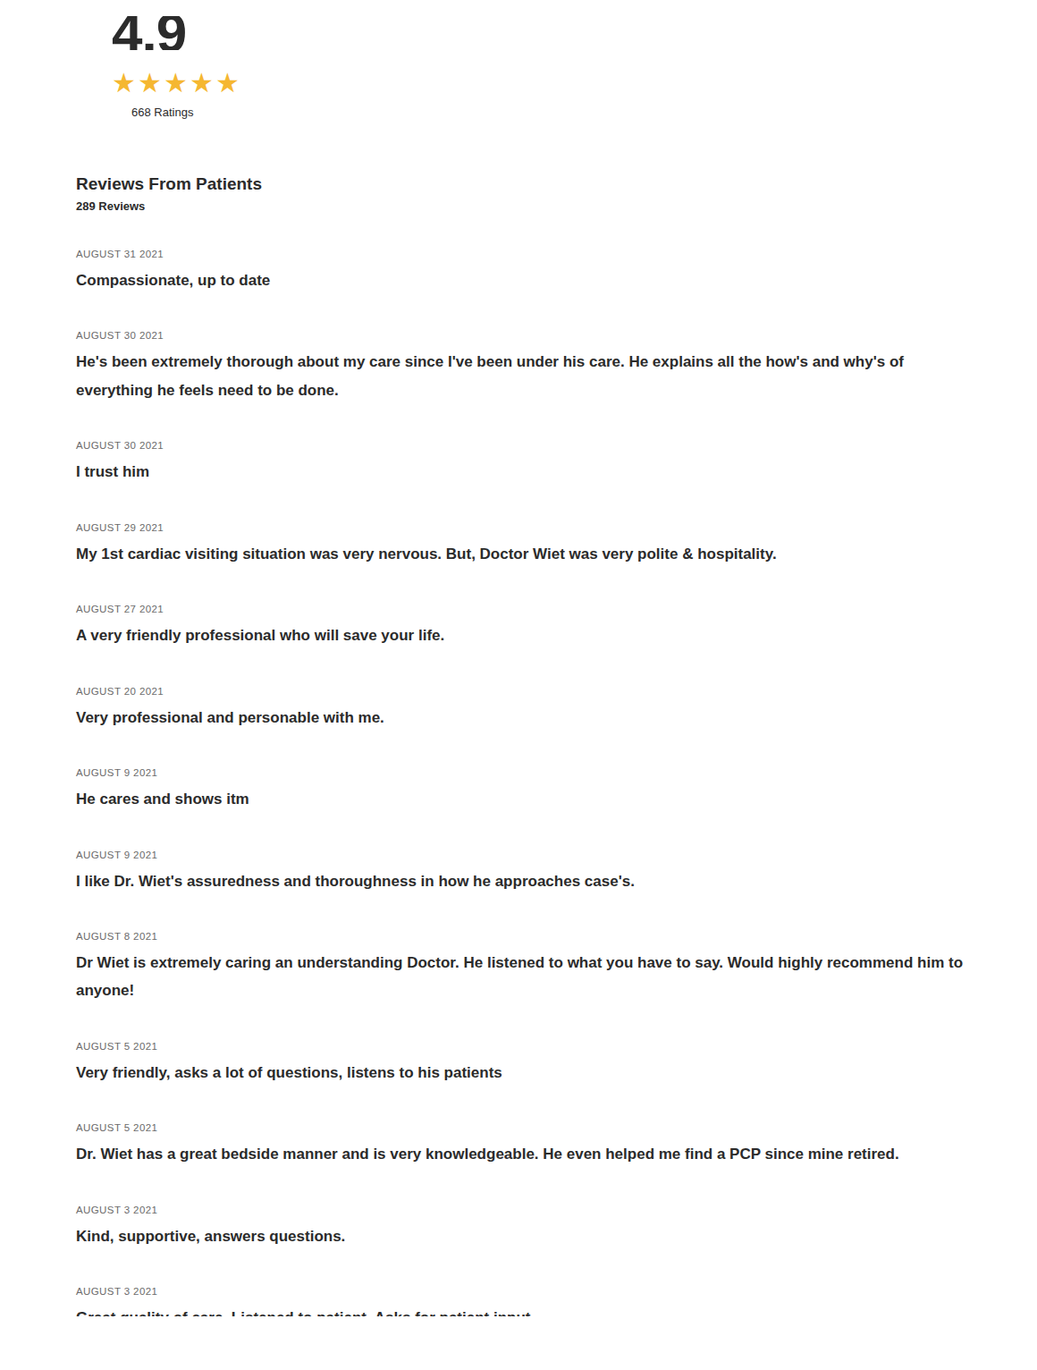4.9
★★★★★
668 Ratings
Reviews From Patients
289 Reviews
August 31 2021
Compassionate, up to date
August 30 2021
He's been extremely thorough about my care since I've been under his care. He explains all the how's and why's of everything he feels need to be done.
August 30 2021
I trust him
August 29 2021
My 1st cardiac visiting situation was very nervous. But, Doctor Wiet was very polite & hospitality.
August 27 2021
A very friendly professional who will save your life.
August 20 2021
Very professional and personable with me.
August 9 2021
He cares and shows itm
August 9 2021
I like Dr. Wiet's assuredness and thoroughness in how he approaches case's.
August 8 2021
Dr Wiet is extremely caring an understanding Doctor. He listened to what you have to say. Would highly recommend him to anyone!
August 5 2021
Very friendly, asks a lot of questions, listens to his patients
August 5 2021
Dr. Wiet has a great bedside manner and is very knowledgeable. He even helped me find a PCP since mine retired.
August 3 2021
Kind, supportive, answers questions.
August 3 2021
Great quality of care. Listened to patient. Asks for patient input.